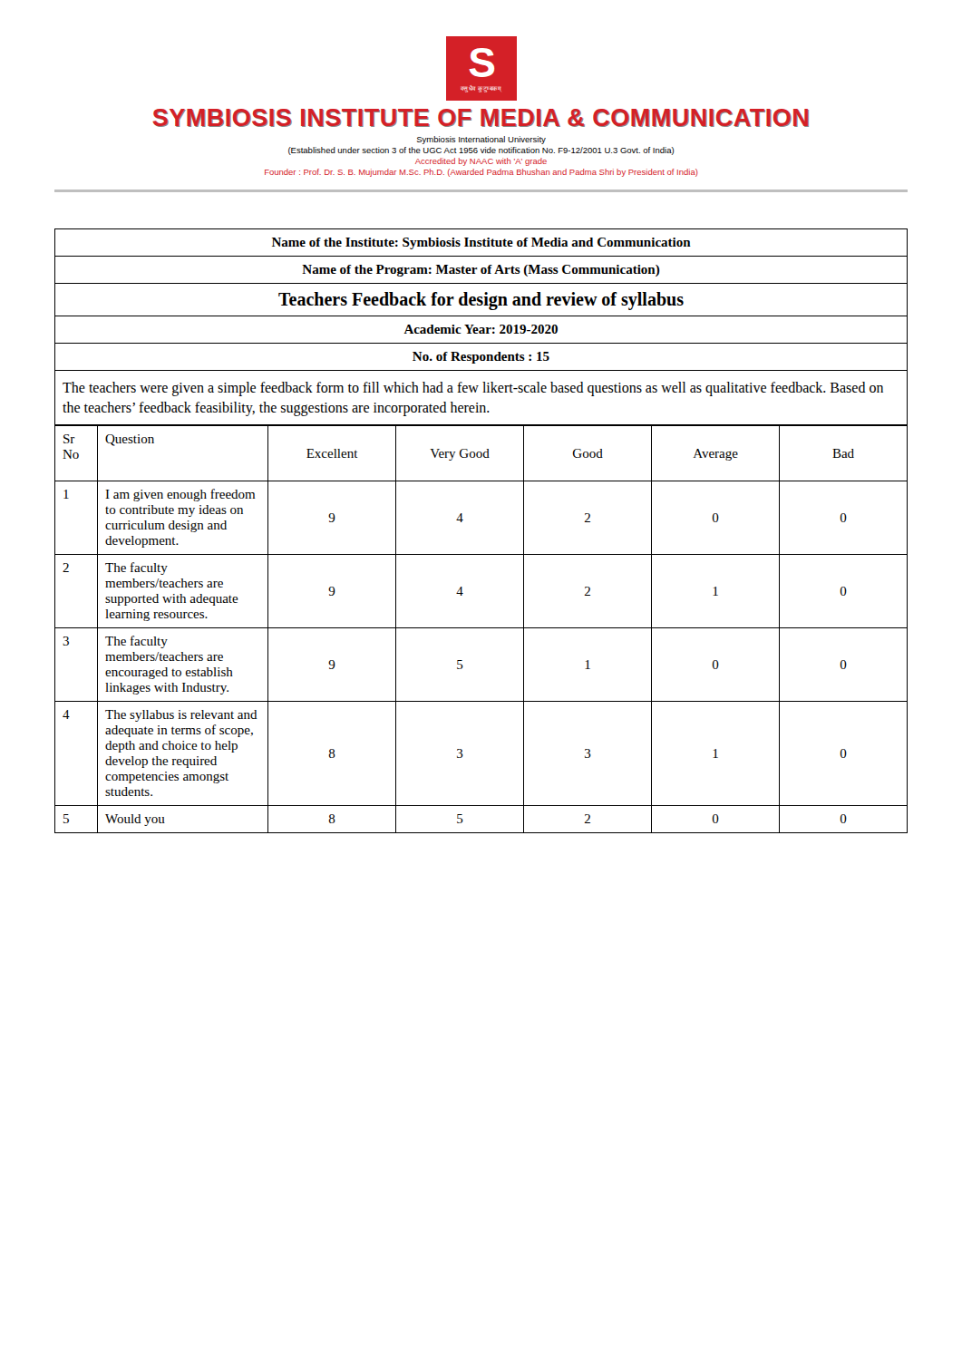S
वसुधैव कुटुम्बकम्
SYMBIOSIS INSTITUTE OF MEDIA & COMMUNICATION
Symbiosis International University
(Established under section 3 of the UGC Act 1956 vide notification No. F9-12/2001 U.3 Govt. of India)
Accredited by NAAC with 'A' grade
Founder : Prof. Dr. S. B. Mujumdar M.Sc. Ph.D. (Awarded Padma Bhushan and Padma Shri by President of India)
| Name of the Institute: Symbiosis Institute of Media and Communication |
| Name of the Program: Master of Arts (Mass Communication) |
| Teachers Feedback for design and review of syllabus |
| Academic Year: 2019-2020 |
| No. of Respondents : 15 |
The teachers were given a simple feedback form to fill which had a few likert-scale based questions as well as qualitative feedback. Based on the teachers’ feedback feasibility, the suggestions are incorporated herein.
| Sr No | Question | Excellent | Very Good | Good | Average | Bad |
| 1 | I am given enough freedom to contribute my ideas on curriculum design and development. | 9 | 4 | 2 | 0 | 0 |
| 2 | The faculty members/teachers are supported with adequate learning resources. | 9 | 4 | 2 | 1 | 0 |
| 3 | The faculty members/teachers are encouraged to establish linkages with Industry. | 9 | 5 | 1 | 0 | 0 |
| 4 | The syllabus is relevant and adequate in terms of scope, depth and choice to help develop the required competencies amongst students. | 8 | 3 | 3 | 1 | 0 |
| 5 | Would you | 8 | 5 | 2 | 0 | 0 |